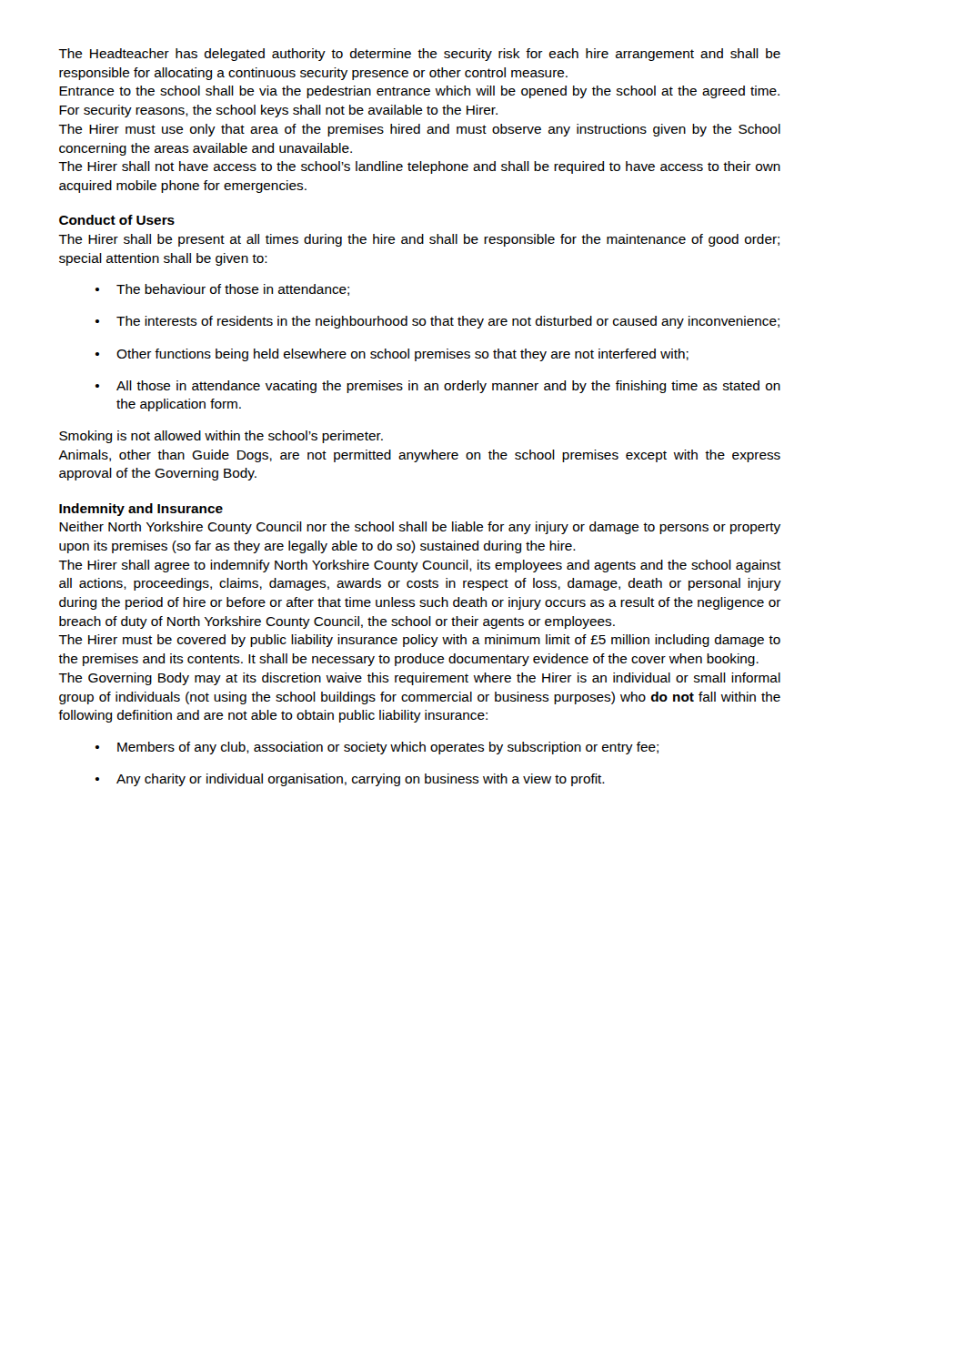The Headteacher has delegated authority to determine the security risk for each hire arrangement and shall be responsible for allocating a continuous security presence or other control measure.
Entrance to the school shall be via the pedestrian entrance which will be opened by the school at the agreed time. For security reasons, the school keys shall not be available to the Hirer.
The Hirer must use only that area of the premises hired and must observe any instructions given by the School concerning the areas available and unavailable.
The Hirer shall not have access to the school’s landline telephone and shall be required to have access to their own acquired mobile phone for emergencies.
Conduct of Users
The Hirer shall be present at all times during the hire and shall be responsible for the maintenance of good order; special attention shall be given to:
The behaviour of those in attendance;
The interests of residents in the neighbourhood so that they are not disturbed or caused any inconvenience;
Other functions being held elsewhere on school premises so that they are not interfered with;
All those in attendance vacating the premises in an orderly manner and by the finishing time as stated on the application form.
Smoking is not allowed within the school’s perimeter.
Animals, other than Guide Dogs, are not permitted anywhere on the school premises except with the express approval of the Governing Body.
Indemnity and Insurance
Neither North Yorkshire County Council nor the school shall be liable for any injury or damage to persons or property upon its premises (so far as they are legally able to do so) sustained during the hire.
The Hirer shall agree to indemnify North Yorkshire County Council, its employees and agents and the school against all actions, proceedings, claims, damages, awards or costs in respect of loss, damage, death or personal injury during the period of hire or before or after that time unless such death or injury occurs as a result of the negligence or breach of duty of North Yorkshire County Council, the school or their agents or employees.
The Hirer must be covered by public liability insurance policy with a minimum limit of £5 million including damage to the premises and its contents. It shall be necessary to produce documentary evidence of the cover when booking.
The Governing Body may at its discretion waive this requirement where the Hirer is an individual or small informal group of individuals (not using the school buildings for commercial or business purposes) who do not fall within the following definition and are not able to obtain public liability insurance:
Members of any club, association or society which operates by subscription or entry fee;
Any charity or individual organisation, carrying on business with a view to profit.